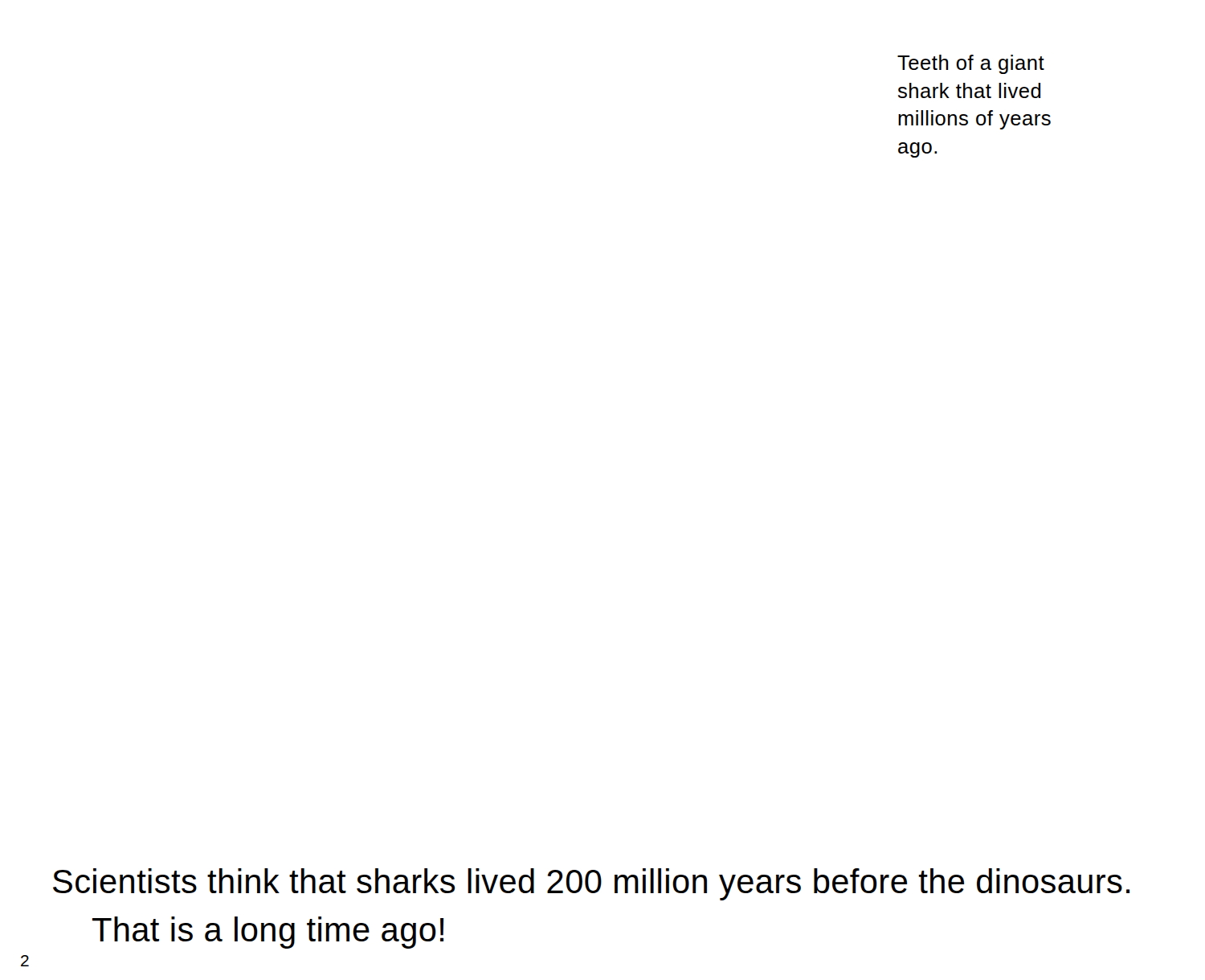Teeth of a giant shark that lived millions of years ago.
Scientists think that sharks lived 200 million years before the dinosaurs.
That is a long time ago!
2